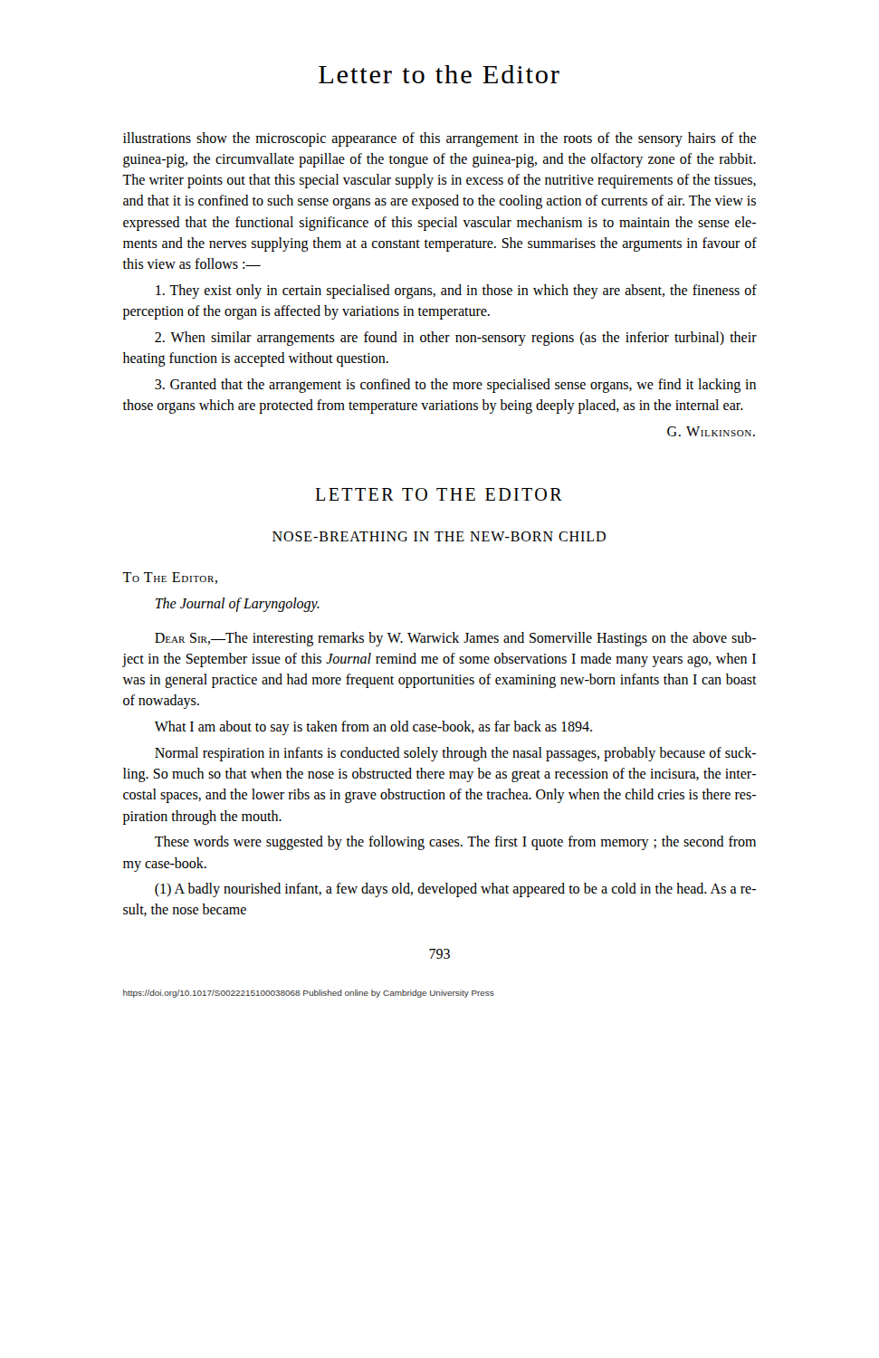Letter to the Editor
illustrations show the microscopic appearance of this arrangement in the roots of the sensory hairs of the guinea-pig, the circumvallate papillae of the tongue of the guinea-pig, and the olfactory zone of the rabbit. The writer points out that this special vascular supply is in excess of the nutritive requirements of the tissues, and that it is confined to such sense organs as are exposed to the cooling action of currents of air. The view is expressed that the functional significance of this special vascular mechanism is to maintain the sense elements and the nerves supplying them at a constant temperature. She summarises the arguments in favour of this view as follows :—
1. They exist only in certain specialised organs, and in those in which they are absent, the fineness of perception of the organ is affected by variations in temperature.
2. When similar arrangements are found in other non-sensory regions (as the inferior turbinal) their heating function is accepted without question.
3. Granted that the arrangement is confined to the more specialised sense organs, we find it lacking in those organs which are protected from temperature variations by being deeply placed, as in the internal ear.
G. Wilkinson.
LETTER TO THE EDITOR
NOSE-BREATHING IN THE NEW-BORN CHILD
To The Editor,
The Journal of Laryngology.
Dear Sir,—The interesting remarks by W. Warwick James and Somerville Hastings on the above subject in the September issue of this Journal remind me of some observations I made many years ago, when I was in general practice and had more frequent opportunities of examining new-born infants than I can boast of nowadays.
What I am about to say is taken from an old case-book, as far back as 1894.
Normal respiration in infants is conducted solely through the nasal passages, probably because of suckling. So much so that when the nose is obstructed there may be as great a recession of the incisura, the intercostal spaces, and the lower ribs as in grave obstruction of the trachea. Only when the child cries is there respiration through the mouth.
These words were suggested by the following cases. The first I quote from memory ; the second from my case-book.
(1) A badly nourished infant, a few days old, developed what appeared to be a cold in the head. As a result, the nose became
793
https://doi.org/10.1017/S0022215100038068 Published online by Cambridge University Press